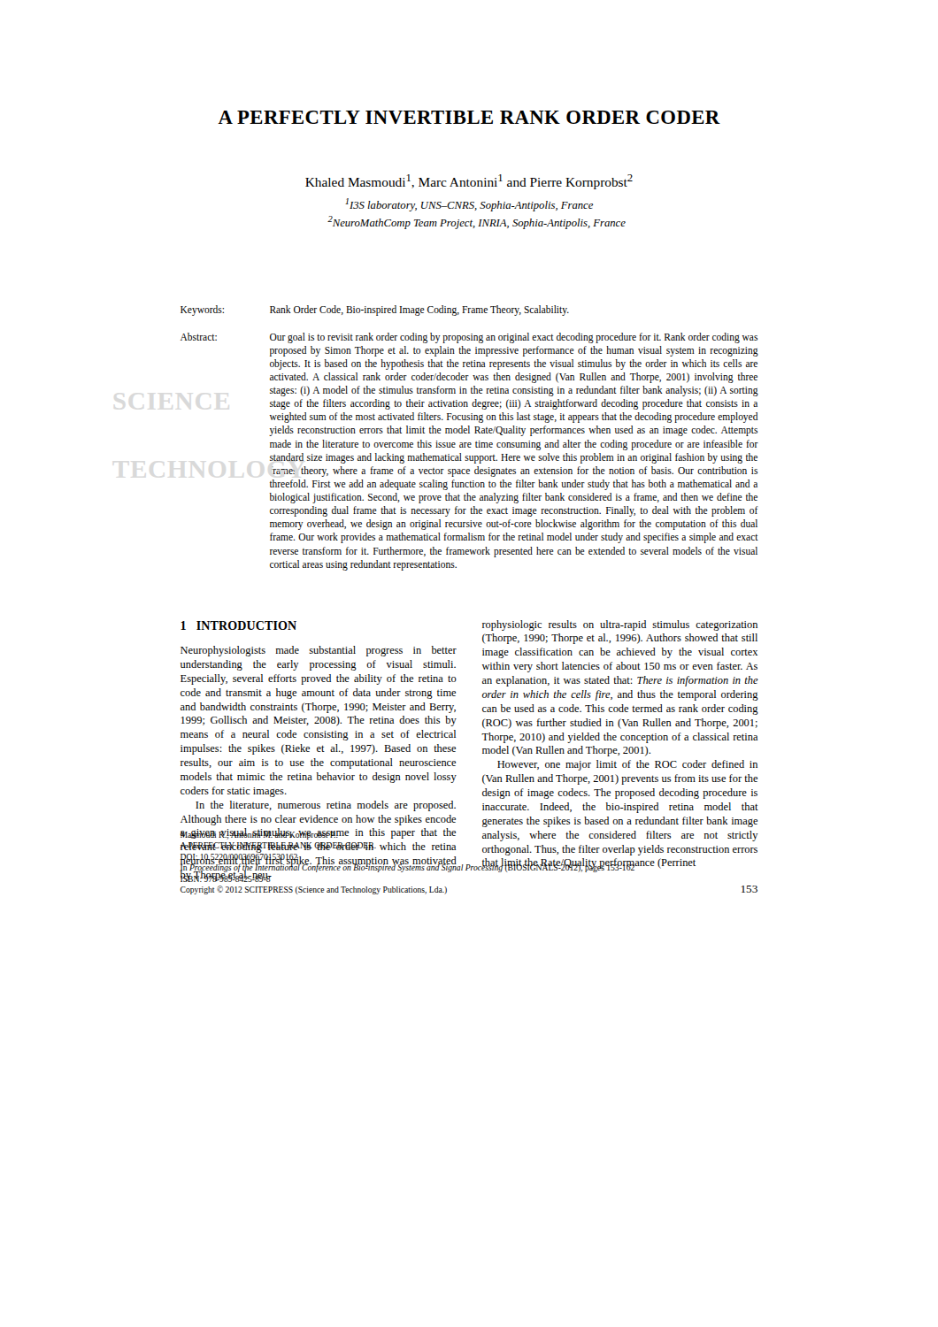A PERFECTLY INVERTIBLE RANK ORDER CODER
Khaled Masmoudi1, Marc Antonini1 and Pierre Kornprobst2
1I3S laboratory, UNS–CNRS, Sophia-Antipolis, France
2NeuroMathComp Team Project, INRIA, Sophia-Antipolis, France
Keywords:
Rank Order Code, Bio-inspired Image Coding, Frame Theory, Scalability.
Abstract:
Our goal is to revisit rank order coding by proposing an original exact decoding procedure for it. Rank order coding was proposed by Simon Thorpe et al. to explain the impressive performance of the human visual system in recognizing objects. It is based on the hypothesis that the retina represents the visual stimulus by the order in which its cells are activated. A classical rank order coder/decoder was then designed (Van Rullen and Thorpe, 2001) involving three stages: (i) A model of the stimulus transform in the retina consisting in a redundant filter bank analysis; (ii) A sorting stage of the filters according to their activation degree; (iii) A straightforward decoding procedure that consists in a weighted sum of the most activated filters. Focusing on this last stage, it appears that the decoding procedure employed yields reconstruction errors that limit the model Rate/Quality performances when used as an image codec. Attempts made in the literature to overcome this issue are time consuming and alter the coding procedure or are infeasible for standard size images and lacking mathematical support. Here we solve this problem in an original fashion by using the frames theory, where a frame of a vector space designates an extension for the notion of basis. Our contribution is threefold. First we add an adequate scaling function to the filter bank under study that has both a mathematical and a biological justification. Second, we prove that the analyzing filter bank considered is a frame, and then we define the corresponding dual frame that is necessary for the exact image reconstruction. Finally, to deal with the problem of memory overhead, we design an original recursive out-of-core blockwise algorithm for the computation of this dual frame. Our work provides a mathematical formalism for the retinal model under study and specifies a simple and exact reverse transform for it. Furthermore, the framework presented here can be extended to several models of the visual cortical areas using redundant representations.
SCIENCE
TECHNOLOGY
1 INTRODUCTION
Neurophysiologists made substantial progress in better understanding the early processing of visual stimuli. Especially, several efforts proved the ability of the retina to code and transmit a huge amount of data under strong time and bandwidth constraints (Thorpe, 1990; Meister and Berry, 1999; Gollisch and Meister, 2008). The retina does this by means of a neural code consisting in a set of electrical impulses: the spikes (Rieke et al., 1997). Based on these results, our aim is to use the computational neuroscience models that mimic the retina behavior to design novel lossy coders for static images.
In the literature, numerous retina models are proposed. Although there is no clear evidence on how the spikes encode a given visual stimulus, we assume in this paper that the relevant encoding feature is the order in which the retina neurons emit their first spike. This assumption was motivated by Thorpe et al. neu-
rophysiologic results on ultra-rapid stimulus categorization (Thorpe, 1990; Thorpe et al., 1996). Authors showed that still image classification can be achieved by the visual cortex within very short latencies of about 150 ms or even faster. As an explanation, it was stated that: There is information in the order in which the cells fire, and thus the temporal ordering can be used as a code. This code termed as rank order coding (ROC) was further studied in (Van Rullen and Thorpe, 2001; Thorpe, 2010) and yielded the conception of a classical retina model (Van Rullen and Thorpe, 2001).
However, one major limit of the ROC coder defined in (Van Rullen and Thorpe, 2001) prevents us from its use for the design of image codecs. The proposed decoding procedure is inaccurate. Indeed, the bio-inspired retina model that generates the spikes is based on a redundant filter bank image analysis, where the considered filters are not strictly orthogonal. Thus, the filter overlap yields reconstruction errors that limit the Rate/Quality performance (Perrinet
Masmoudi K., Antonini M. and Kornprobst P..
A PERFECTLY INVERTIBLE RANK ORDER CODER.
DOI: 10.5220/0003696701530162
In Proceedings of the International Conference on Bio-inspired Systems and Signal Processing (BIOSIGNALS-2012), pages 153-162
ISBN: 978-989-8425-89-8
Copyright © 2012 SCITEPRESS (Science and Technology Publications, Lda.)
153